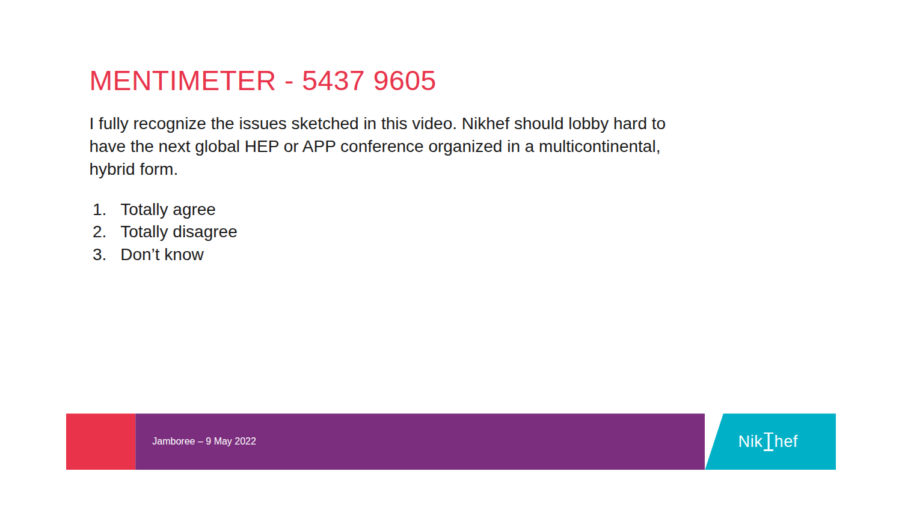MENTIMETER - 5437 9605
I fully recognize the issues sketched in this video. Nikhef should lobby hard to have the next global HEP or APP conference organized in a multicontinental, hybrid form.
Totally agree
Totally disagree
Don’t know
Jamboree – 9 May 2022
Nik hef